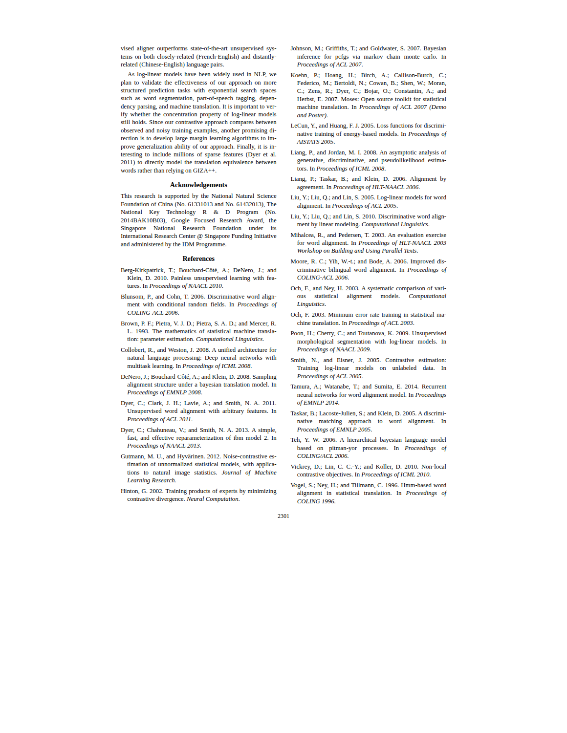vised aligner outperforms state-of-the-art unsupervised systems on both closely-related (French-English) and distantly-related (Chinese-English) language pairs.
As log-linear models have been widely used in NLP, we plan to validate the effectiveness of our approach on more structured prediction tasks with exponential search spaces such as word segmentation, part-of-speech tagging, dependency parsing, and machine translation. It is important to verify whether the concentration property of log-linear models still holds. Since our contrastive approach compares between observed and noisy training examples, another promising direction is to develop large margin learning algorithms to improve generalization ability of our approach. Finally, it is interesting to include millions of sparse features (Dyer et al. 2011) to directly model the translation equivalence between words rather than relying on GIZA++.
Acknowledgements
This research is supported by the National Natural Science Foundation of China (No. 61331013 and No. 61432013), The National Key Technology R & D Program (No. 2014BAK10B03), Google Focused Research Award, the Singapore National Research Foundation under its International Research Center @ Singapore Funding Initiative and administered by the IDM Programme.
References
Berg-Kirkpatrick, T.; Bouchard-Côté, A.; DeNero, J.; and Klein, D. 2010. Painless unsupervised learning with features. In Proceedings of NAACL 2010.
Blunsom, P., and Cohn, T. 2006. Discriminative word alignment with conditional random fields. In Proceedings of COLING-ACL 2006.
Brown, P. F.; Pietra, V. J. D.; Pietra, S. A. D.; and Mercer, R. L. 1993. The mathematics of statistical machine translation: parameter estimation. Computational Linguistics.
Collobert, R., and Weston, J. 2008. A unified architecture for natural language processing: Deep neural networks with multitask learning. In Proceedings of ICML 2008.
DeNero, J.; Bouchard-Côté, A.; and Klein, D. 2008. Sampling alignment structure under a bayesian translation model. In Proceedings of EMNLP 2008.
Dyer, C.; Clark, J. H.; Lavie, A.; and Smith, N. A. 2011. Unsupervised word alignment with arbitrary features. In Proceedings of ACL 2011.
Dyer, C.; Chahuneau, V.; and Smith, N. A. 2013. A simple, fast, and effective reparameterization of ibm model 2. In Proceedings of NAACL 2013.
Gutmann, M. U., and Hyvärinen. 2012. Noise-contrastive estimation of unnormalized statistical models, with applications to natural image statistics. Journal of Machine Learning Research.
Hinton, G. 2002. Training products of experts by minimizing contrastive divergence. Neural Computation.
Johnson, M.; Griffiths, T.; and Goldwater, S. 2007. Bayesian inference for pcfgs via markov chain monte carlo. In Proceedings of ACL 2007.
Koehn, P.; Hoang, H.; Birch, A.; Callison-Burch, C.; Federico, M.; Bertoldi, N.; Cowan, B.; Shen, W.; Moran, C.; Zens, R.; Dyer, C.; Bojar, O.; Constantin, A.; and Herbst, E. 2007. Moses: Open source toolkit for statistical machine translation. In Proceedings of ACL 2007 (Demo and Poster).
LeCun, Y., and Huang, F. J. 2005. Loss functions for discriminative training of energy-based models. In Proceedings of AISTATS 2005.
Liang, P., and Jordan, M. I. 2008. An asymptotic analysis of generative, discriminative, and pseudolikelihood estimators. In Proceedings of ICML 2008.
Liang, P.; Taskar, B.; and Klein, D. 2006. Alignment by agreement. In Proceedings of HLT-NAACL 2006.
Liu, Y.; Liu, Q.; and Lin, S. 2005. Log-linear models for word alignment. In Proceedings of ACL 2005.
Liu, Y.; Liu, Q.; and Lin, S. 2010. Discriminative word alignment by linear modeling. Computational Linguistics.
Mihalcea, R., and Pedersen, T. 2003. An evaluation exercise for word alignment. In Proceedings of HLT-NAACL 2003 Workshop on Building and Using Parallel Texts.
Moore, R. C.; Yih, W.-t.; and Bode, A. 2006. Improved discriminative bilingual word alignment. In Proceedings of COLING-ACL 2006.
Och, F., and Ney, H. 2003. A systematic comparison of various statistical alignment models. Computational Linguistics.
Och, F. 2003. Minimum error rate training in statistical machine translation. In Proceedings of ACL 2003.
Poon, H.; Cherry, C.; and Toutanova, K. 2009. Unsupervised morphological segmentation with log-linear models. In Proceedings of NAACL 2009.
Smith, N., and Eisner, J. 2005. Contrastive estimation: Training log-linear models on unlabeled data. In Proceedings of ACL 2005.
Tamura, A.; Watanabe, T.; and Sumita, E. 2014. Recurrent neural networks for word alignment model. In Proceedings of EMNLP 2014.
Taskar, B.; Lacoste-Julien, S.; and Klein, D. 2005. A discriminative matching approach to word alignment. In Proceedings of EMNLP 2005.
Teh, Y. W. 2006. A hierarchical bayesian language model based on pitman-yor processes. In Proceedings of COLING/ACL 2006.
Vickrey, D.; Lin, C. C.-Y.; and Koller, D. 2010. Non-local contrastive objectives. In Proceedings of ICML 2010.
Vogel, S.; Ney, H.; and Tillmann, C. 1996. Hmm-based word alignment in statistical translation. In Proceedings of COLING 1996.
2301